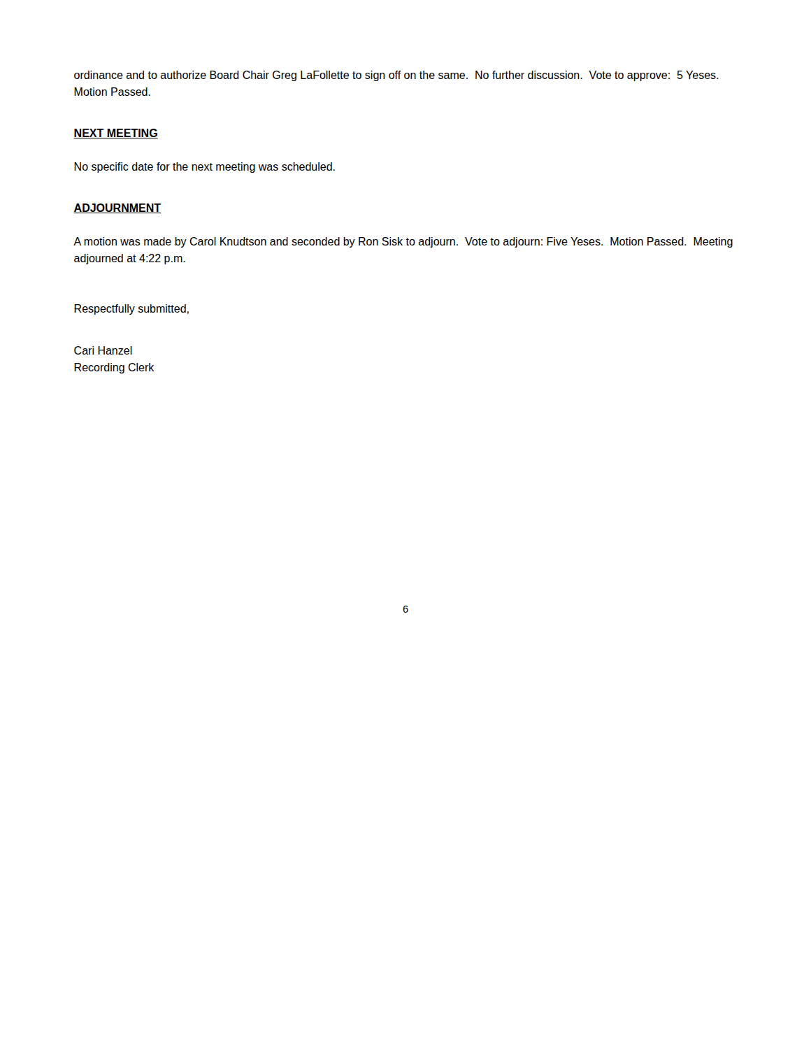ordinance and to authorize Board Chair Greg LaFollette to sign off on the same. No further discussion. Vote to approve: 5 Yeses. Motion Passed.
NEXT MEETING
No specific date for the next meeting was scheduled.
ADJOURNMENT
A motion was made by Carol Knudtson and seconded by Ron Sisk to adjourn. Vote to adjourn: Five Yeses. Motion Passed. Meeting adjourned at 4:22 p.m.
Respectfully submitted,
Cari Hanzel
Recording Clerk
6